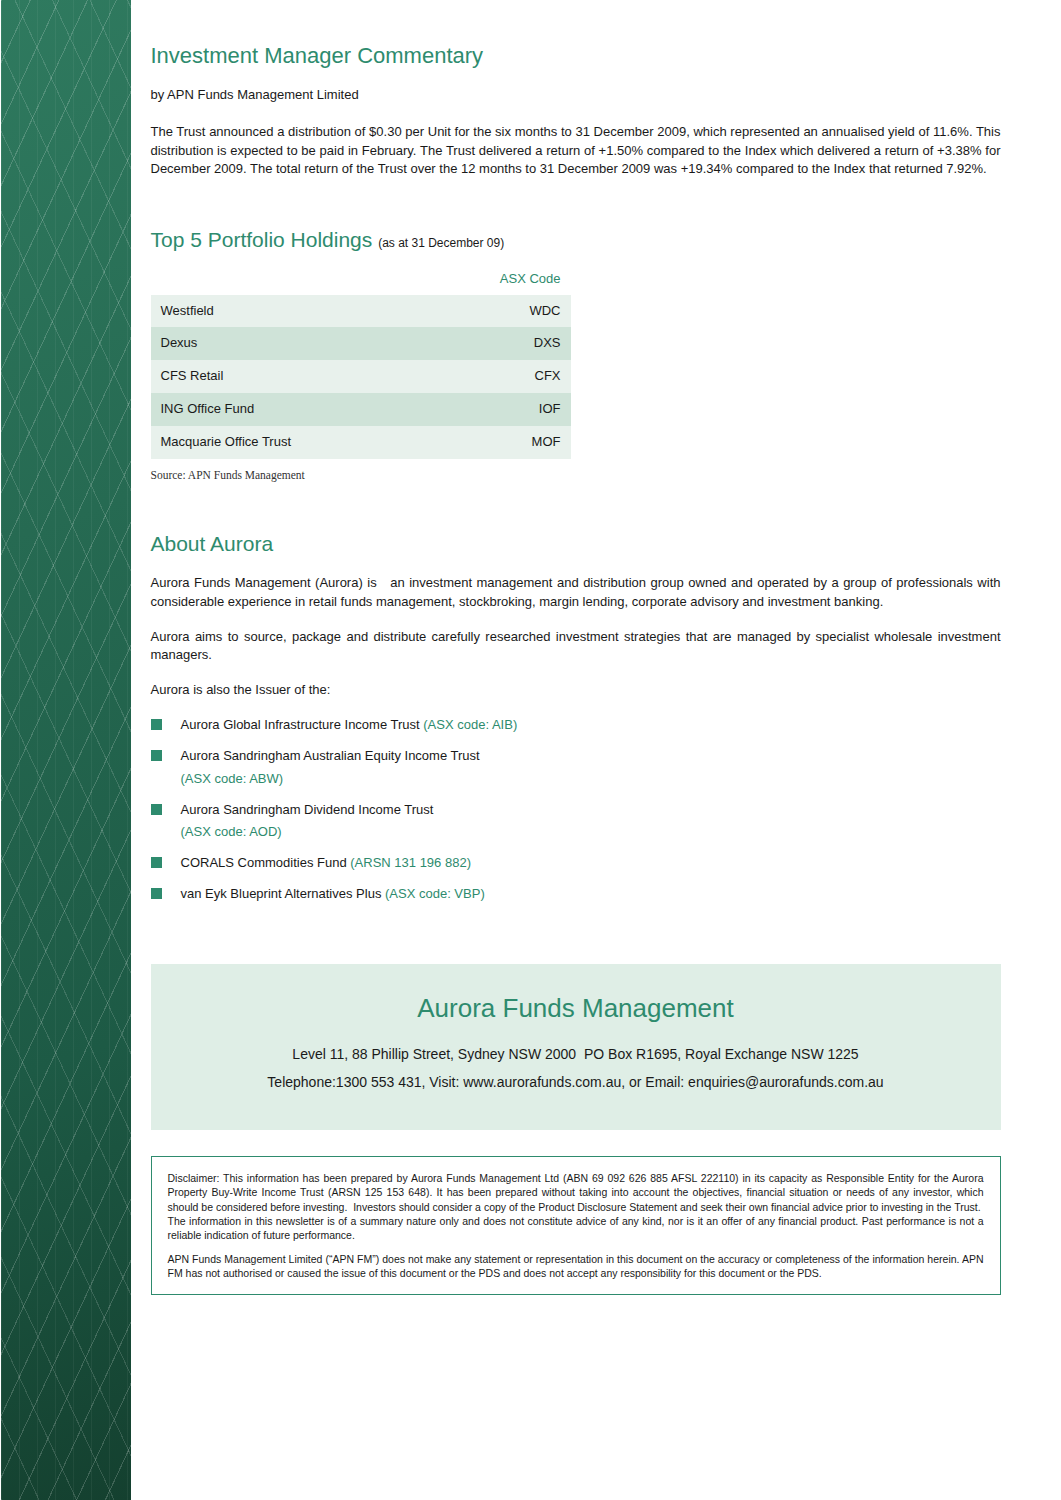Investment Manager Commentary
by APN Funds Management Limited
The Trust announced a distribution of $0.30 per Unit for the six months to 31 December 2009, which represented an annualised yield of 11.6%. This distribution is expected to be paid in February. The Trust delivered a return of +1.50% compared to the Index which delivered a return of +3.38% for December 2009. The total return of the Trust over the 12 months to 31 December 2009 was +19.34% compared to the Index that returned 7.92%.
Top 5 Portfolio Holdings (as at 31 December 09)
| | ASX Code |
| --- | --- |
| Westfield | WDC |
| Dexus | DXS |
| CFS Retail | CFX |
| ING Office Fund | IOF |
| Macquarie Office Trust | MOF |
Source: APN Funds Management
About Aurora
Aurora Funds Management (Aurora) is an investment management and distribution group owned and operated by a group of professionals with considerable experience in retail funds management, stockbroking, margin lending, corporate advisory and investment banking.
Aurora aims to source, package and distribute carefully researched investment strategies that are managed by specialist wholesale investment managers.
Aurora is also the Issuer of the:
Aurora Global Infrastructure Income Trust (ASX code: AIB)
Aurora Sandringham Australian Equity Income Trust (ASX code: ABW)
Aurora Sandringham Dividend Income Trust (ASX code: AOD)
CORALS Commodities Fund (ARSN 131 196 882)
van Eyk Blueprint Alternatives Plus (ASX code: VBP)
Aurora Funds Management
Level 11, 88 Phillip Street, Sydney NSW 2000 PO Box R1695, Royal Exchange NSW 1225
Telephone:1300 553 431, Visit: www.aurorafunds.com.au, or Email: enquiries@aurorafunds.com.au
Disclaimer: This information has been prepared by Aurora Funds Management Ltd (ABN 69 092 626 885 AFSL 222110) in its capacity as Responsible Entity for the Aurora Property Buy-Write Income Trust (ARSN 125 153 648). It has been prepared without taking into account the objectives, financial situation or needs of any investor, which should be considered before investing. Investors should consider a copy of the Product Disclosure Statement and seek their own financial advice prior to investing in the Trust. The information in this newsletter is of a summary nature only and does not constitute advice of any kind, nor is it an offer of any financial product. Past performance is not a reliable indication of future performance.
APN Funds Management Limited (“APN FM”) does not make any statement or representation in this document on the accuracy or completeness of the information herein. APN FM has not authorised or caused the issue of this document or the PDS and does not accept any responsibility for this document or the PDS.